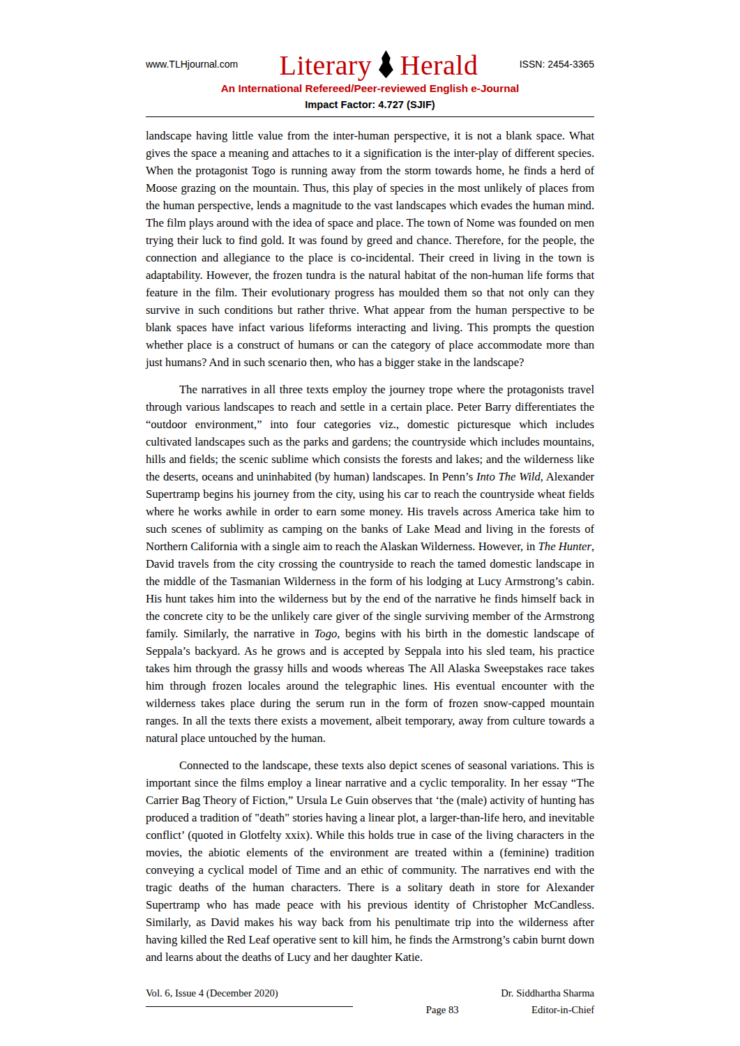www.TLHjournal.com
Literary Herald
ISSN: 2454-3365
An International Refereed/Peer-reviewed English e-Journal
Impact Factor: 4.727 (SJIF)
landscape having little value from the inter-human perspective, it is not a blank space. What gives the space a meaning and attaches to it a signification is the inter-play of different species. When the protagonist Togo is running away from the storm towards home, he finds a herd of Moose grazing on the mountain. Thus, this play of species in the most unlikely of places from the human perspective, lends a magnitude to the vast landscapes which evades the human mind. The film plays around with the idea of space and place. The town of Nome was founded on men trying their luck to find gold. It was found by greed and chance. Therefore, for the people, the connection and allegiance to the place is co-incidental. Their creed in living in the town is adaptability. However, the frozen tundra is the natural habitat of the non-human life forms that feature in the film. Their evolutionary progress has moulded them so that not only can they survive in such conditions but rather thrive. What appear from the human perspective to be blank spaces have infact various lifeforms interacting and living. This prompts the question whether place is a construct of humans or can the category of place accommodate more than just humans? And in such scenario then, who has a bigger stake in the landscape?
The narratives in all three texts employ the journey trope where the protagonists travel through various landscapes to reach and settle in a certain place. Peter Barry differentiates the “outdoor environment,” into four categories viz., domestic picturesque which includes cultivated landscapes such as the parks and gardens; the countryside which includes mountains, hills and fields; the scenic sublime which consists the forests and lakes; and the wilderness like the deserts, oceans and uninhabited (by human) landscapes. In Penn’s Into The Wild, Alexander Supertramp begins his journey from the city, using his car to reach the countryside wheat fields where he works awhile in order to earn some money. His travels across America take him to such scenes of sublimity as camping on the banks of Lake Mead and living in the forests of Northern California with a single aim to reach the Alaskan Wilderness. However, in The Hunter, David travels from the city crossing the countryside to reach the tamed domestic landscape in the middle of the Tasmanian Wilderness in the form of his lodging at Lucy Armstrong’s cabin. His hunt takes him into the wilderness but by the end of the narrative he finds himself back in the concrete city to be the unlikely care giver of the single surviving member of the Armstrong family. Similarly, the narrative in Togo, begins with his birth in the domestic landscape of Seppala’s backyard. As he grows and is accepted by Seppala into his sled team, his practice takes him through the grassy hills and woods whereas The All Alaska Sweepstakes race takes him through frozen locales around the telegraphic lines. His eventual encounter with the wilderness takes place during the serum run in the form of frozen snow-capped mountain ranges. In all the texts there exists a movement, albeit temporary, away from culture towards a natural place untouched by the human.
Connected to the landscape, these texts also depict scenes of seasonal variations. This is important since the films employ a linear narrative and a cyclic temporality. In her essay “The Carrier Bag Theory of Fiction,” Ursula Le Guin observes that ‘the (male) activity of hunting has produced a tradition of "death" stories having a linear plot, a larger-than-life hero, and inevitable conflict’ (quoted in Glotfelty xxix). While this holds true in case of the living characters in the movies, the abiotic elements of the environment are treated within a (feminine) tradition conveying a cyclical model of Time and an ethic of community. The narratives end with the tragic deaths of the human characters. There is a solitary death in store for Alexander Supertramp who has made peace with his previous identity of Christopher McCandless. Similarly, as David makes his way back from his penultimate trip into the wilderness after having killed the Red Leaf operative sent to kill him, he finds the Armstrong’s cabin burnt down and learns about the deaths of Lucy and her daughter Katie.
Vol. 6, Issue 4 (December 2020)
Dr. Siddhartha Sharma
Page 83
Editor-in-Chief